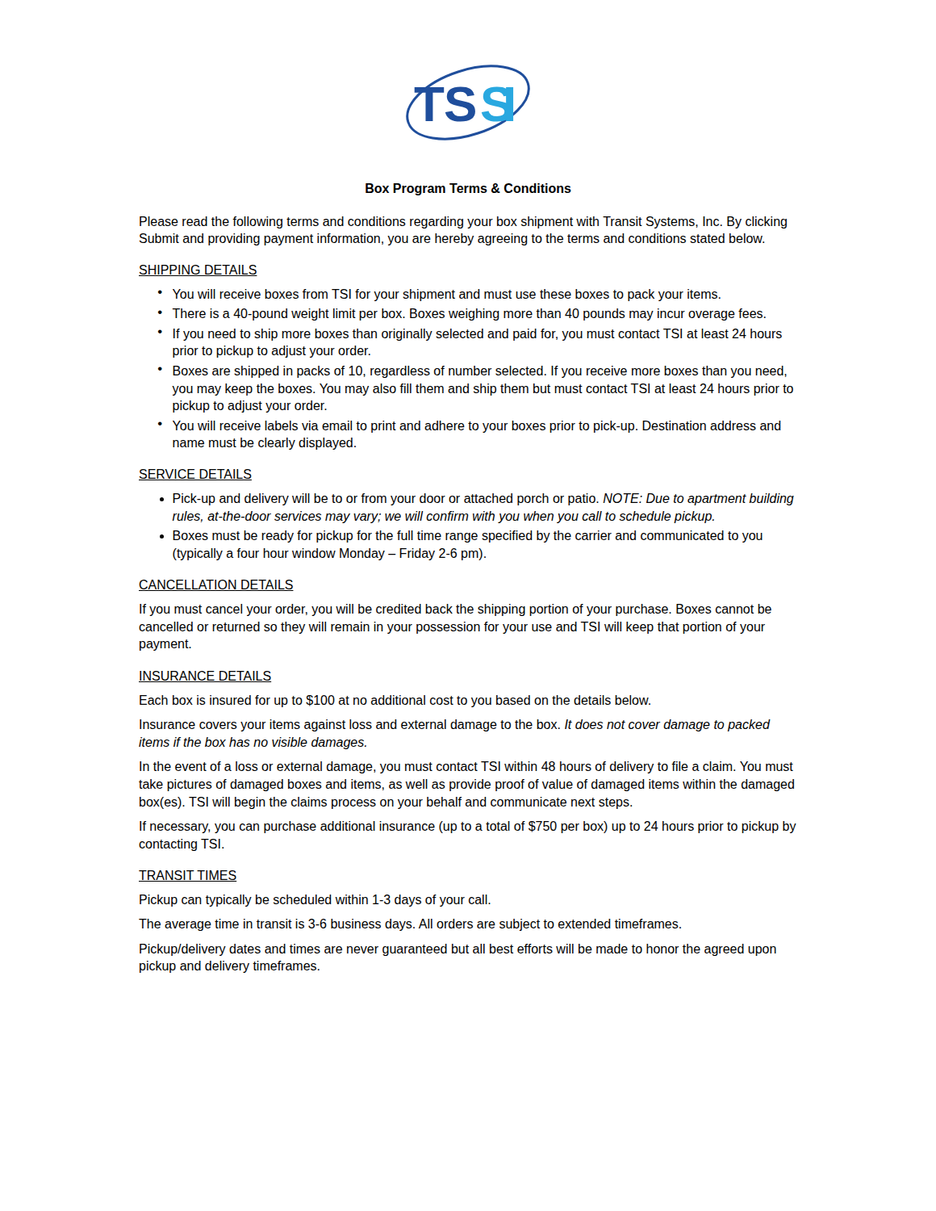T S S I
Box Program Terms & Conditions
Please read the following terms and conditions regarding your box shipment with Transit Systems, Inc. By clicking Submit and providing payment information, you are hereby agreeing to the terms and conditions stated below.
SHIPPING DETAILS
You will receive boxes from TSI for your shipment and must use these boxes to pack your items.
There is a 40-pound weight limit per box. Boxes weighing more than 40 pounds may incur overage fees.
If you need to ship more boxes than originally selected and paid for, you must contact TSI at least 24 hours prior to pickup to adjust your order.
Boxes are shipped in packs of 10, regardless of number selected. If you receive more boxes than you need, you may keep the boxes. You may also fill them and ship them but must contact TSI at least 24 hours prior to pickup to adjust your order.
You will receive labels via email to print and adhere to your boxes prior to pick-up. Destination address and name must be clearly displayed.
SERVICE DETAILS
Pick-up and delivery will be to or from your door or attached porch or patio. NOTE: Due to apartment building rules, at-the-door services may vary; we will confirm with you when you call to schedule pickup.
Boxes must be ready for pickup for the full time range specified by the carrier and communicated to you (typically a four hour window Monday – Friday 2-6 pm).
CANCELLATION DETAILS
If you must cancel your order, you will be credited back the shipping portion of your purchase. Boxes cannot be cancelled or returned so they will remain in your possession for your use and TSI will keep that portion of your payment.
INSURANCE DETAILS
Each box is insured for up to $100 at no additional cost to you based on the details below.
Insurance covers your items against loss and external damage to the box. It does not cover damage to packed items if the box has no visible damages.
In the event of a loss or external damage, you must contact TSI within 48 hours of delivery to file a claim. You must take pictures of damaged boxes and items, as well as provide proof of value of damaged items within the damaged box(es). TSI will begin the claims process on your behalf and communicate next steps.
If necessary, you can purchase additional insurance (up to a total of $750 per box) up to 24 hours prior to pickup by contacting TSI.
TRANSIT TIMES
Pickup can typically be scheduled within 1-3 days of your call.
The average time in transit is 3-6 business days. All orders are subject to extended timeframes.
Pickup/delivery dates and times are never guaranteed but all best efforts will be made to honor the agreed upon pickup and delivery timeframes.